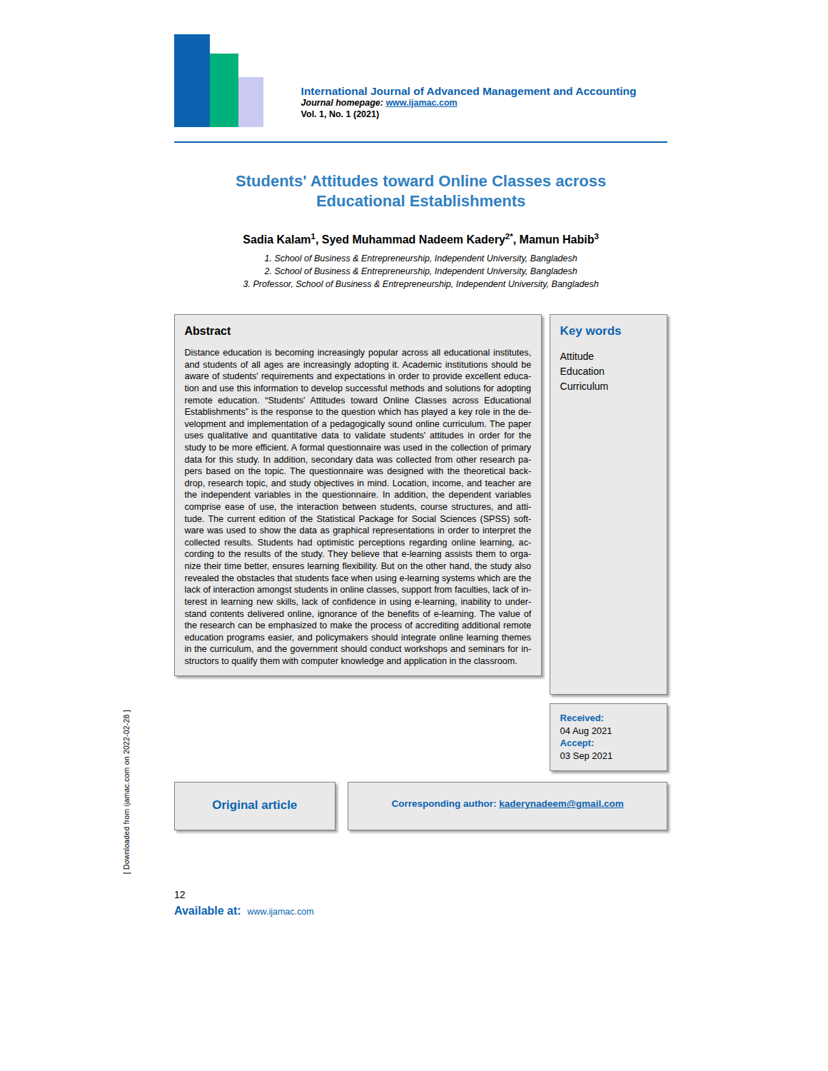[ Downloaded from ijamac.com on 2022-02-28 ]
International Journal of Advanced Management and Accounting
Journal homepage: www.ijamac.com
Vol. 1, No. 1 (2021)
Students' Attitudes toward Online Classes across
Educational Establishments
Sadia Kalam1, Syed Muhammad Nadeem Kadery2*, Mamun Habib3
1. School of Business & Entrepreneurship, Independent University, Bangladesh
2. School of Business & Entrepreneurship, Independent University, Bangladesh
3. Professor, School of Business & Entrepreneurship, Independent University, Bangladesh
Abstract
Distance education is becoming increasingly popular across all educational institutes, and students of all ages are increasingly adopting it. Academic institutions should be aware of students' requirements and expectations in order to provide excellent education and use this information to develop successful methods and solutions for adopting remote education. “Students' Attitudes toward Online Classes across Educational Establishments” is the response to the question which has played a key role in the development and implementation of a pedagogically sound online curriculum. The paper uses qualitative and quantitative data to validate students' attitudes in order for the study to be more efficient. A formal questionnaire was used in the collection of primary data for this study. In addition, secondary data was collected from other research papers based on the topic. The questionnaire was designed with the theoretical backdrop, research topic, and study objectives in mind. Location, income, and teacher are the independent variables in the questionnaire. In addition, the dependent variables comprise ease of use, the interaction between students, course structures, and attitude. The current edition of the Statistical Package for Social Sciences (SPSS) software was used to show the data as graphical representations in order to interpret the collected results. Students had optimistic perceptions regarding online learning, according to the results of the study. They believe that e-learning assists them to organize their time better, ensures learning flexibility. But on the other hand, the study also revealed the obstacles that students face when using e-learning systems which are the lack of interaction amongst students in online classes, support from faculties, lack of interest in learning new skills, lack of confidence in using e-learning, inability to understand contents delivered online, ignorance of the benefits of e-learning. The value of the research can be emphasized to make the process of accrediting additional remote education programs easier, and policymakers should integrate online learning themes in the curriculum, and the government should conduct workshops and seminars for instructors to qualify them with computer knowledge and application in the classroom.
Key words
Attitude
Education
Curriculum
Received:
04 Aug 2021
Accept:
03 Sep 2021
Original article
Corresponding author: kaderynadeem@gmail.com
12
Available at: www.ijamac.com